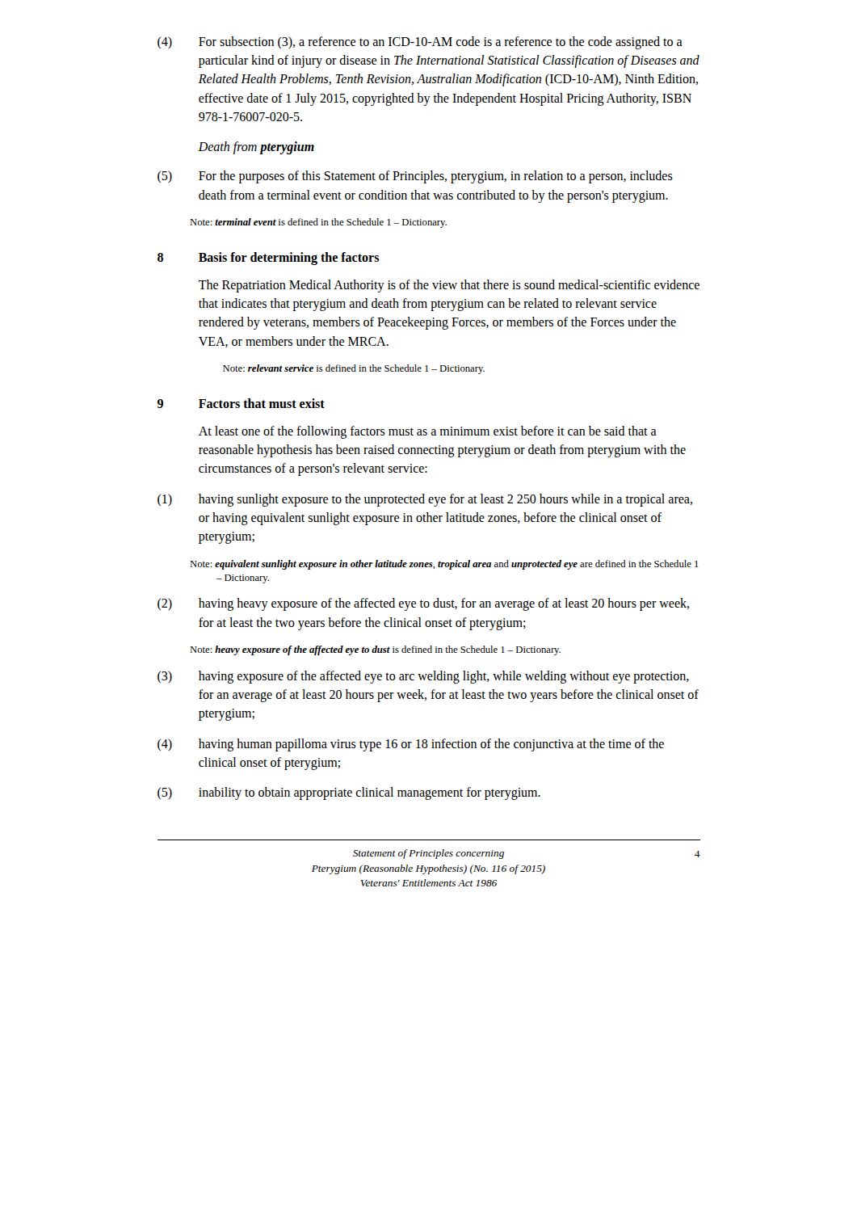(4)
For subsection (3), a reference to an ICD-10-AM code is a reference to the code assigned to a particular kind of injury or disease in The International Statistical Classification of Diseases and Related Health Problems, Tenth Revision, Australian Modification (ICD-10-AM), Ninth Edition, effective date of 1 July 2015, copyrighted by the Independent Hospital Pricing Authority, ISBN 978-1-76007-020-5.
Death from pterygium
(5)
For the purposes of this Statement of Principles, pterygium, in relation to a person, includes death from a terminal event or condition that was contributed to by the person's pterygium.
Note: terminal event is defined in the Schedule 1 – Dictionary.
8
Basis for determining the factors
The Repatriation Medical Authority is of the view that there is sound medical-scientific evidence that indicates that pterygium and death from pterygium can be related to relevant service rendered by veterans, members of Peacekeeping Forces, or members of the Forces under the VEA, or members under the MRCA.
Note: relevant service is defined in the Schedule 1 – Dictionary.
9
Factors that must exist
At least one of the following factors must as a minimum exist before it can be said that a reasonable hypothesis has been raised connecting pterygium or death from pterygium with the circumstances of a person's relevant service:
(1)
having sunlight exposure to the unprotected eye for at least 2 250 hours while in a tropical area, or having equivalent sunlight exposure in other latitude zones, before the clinical onset of pterygium;
Note: equivalent sunlight exposure in other latitude zones, tropical area and unprotected eye are defined in the Schedule 1 – Dictionary.
(2)
having heavy exposure of the affected eye to dust, for an average of at least 20 hours per week, for at least the two years before the clinical onset of pterygium;
Note: heavy exposure of the affected eye to dust is defined in the Schedule 1 – Dictionary.
(3)
having exposure of the affected eye to arc welding light, while welding without eye protection, for an average of at least 20 hours per week, for at least the two years before the clinical onset of pterygium;
(4)
having human papilloma virus type 16 or 18 infection of the conjunctiva at the time of the clinical onset of pterygium;
(5)
inability to obtain appropriate clinical management for pterygium.
4
Statement of Principles concerning
Pterygium (Reasonable Hypothesis) (No. 116 of 2015)
Veterans' Entitlements Act 1986